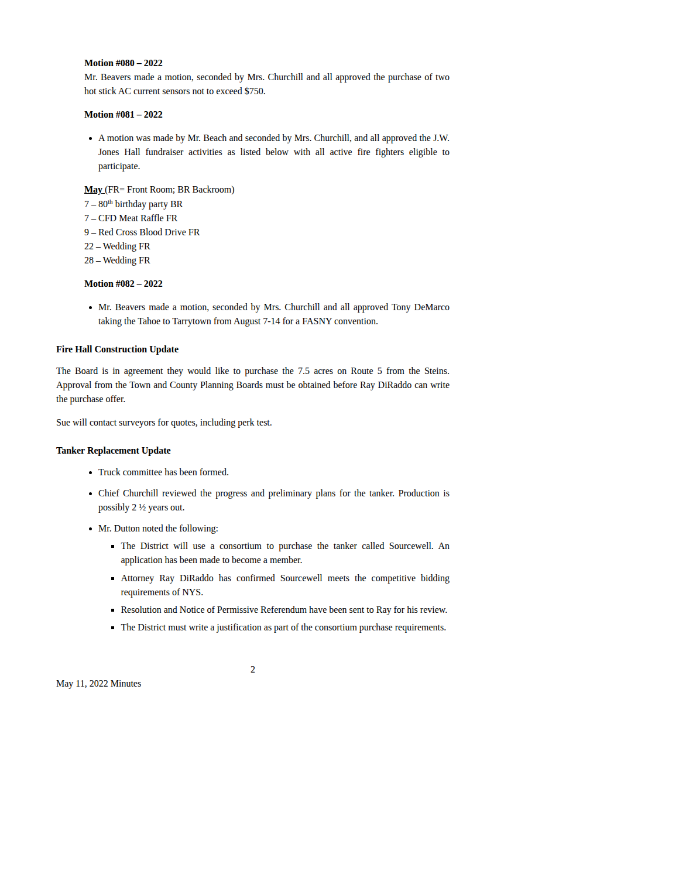Motion #080 – 2022
Mr. Beavers made a motion, seconded by Mrs. Churchill and all approved the purchase of two hot stick AC current sensors not to exceed $750.
Motion #081 – 2022
A motion was made by Mr. Beach and seconded by Mrs. Churchill, and all approved the J.W. Jones Hall fundraiser activities as listed below with all active fire fighters eligible to participate.
May (FR= Front Room; BR Backroom)
7 – 80th birthday party BR
7 – CFD Meat Raffle FR
9 – Red Cross Blood Drive FR
22 – Wedding FR
28 – Wedding FR
Motion #082 – 2022
Mr. Beavers made a motion, seconded by Mrs. Churchill and all approved Tony DeMarco taking the Tahoe to Tarrytown from August 7-14 for a FASNY convention.
Fire Hall Construction Update
The Board is in agreement they would like to purchase the 7.5 acres on Route 5 from the Steins. Approval from the Town and County Planning Boards must be obtained before Ray DiRaddo can write the purchase offer.
Sue will contact surveyors for quotes, including perk test.
Tanker Replacement Update
Truck committee has been formed.
Chief Churchill reviewed the progress and preliminary plans for the tanker. Production is possibly 2 ½ years out.
Mr. Dutton noted the following:
The District will use a consortium to purchase the tanker called Sourcewell. An application has been made to become a member.
Attorney Ray DiRaddo has confirmed Sourcewell meets the competitive bidding requirements of NYS.
Resolution and Notice of Permissive Referendum have been sent to Ray for his review.
The District must write a justification as part of the consortium purchase requirements.
2
May 11, 2022 Minutes